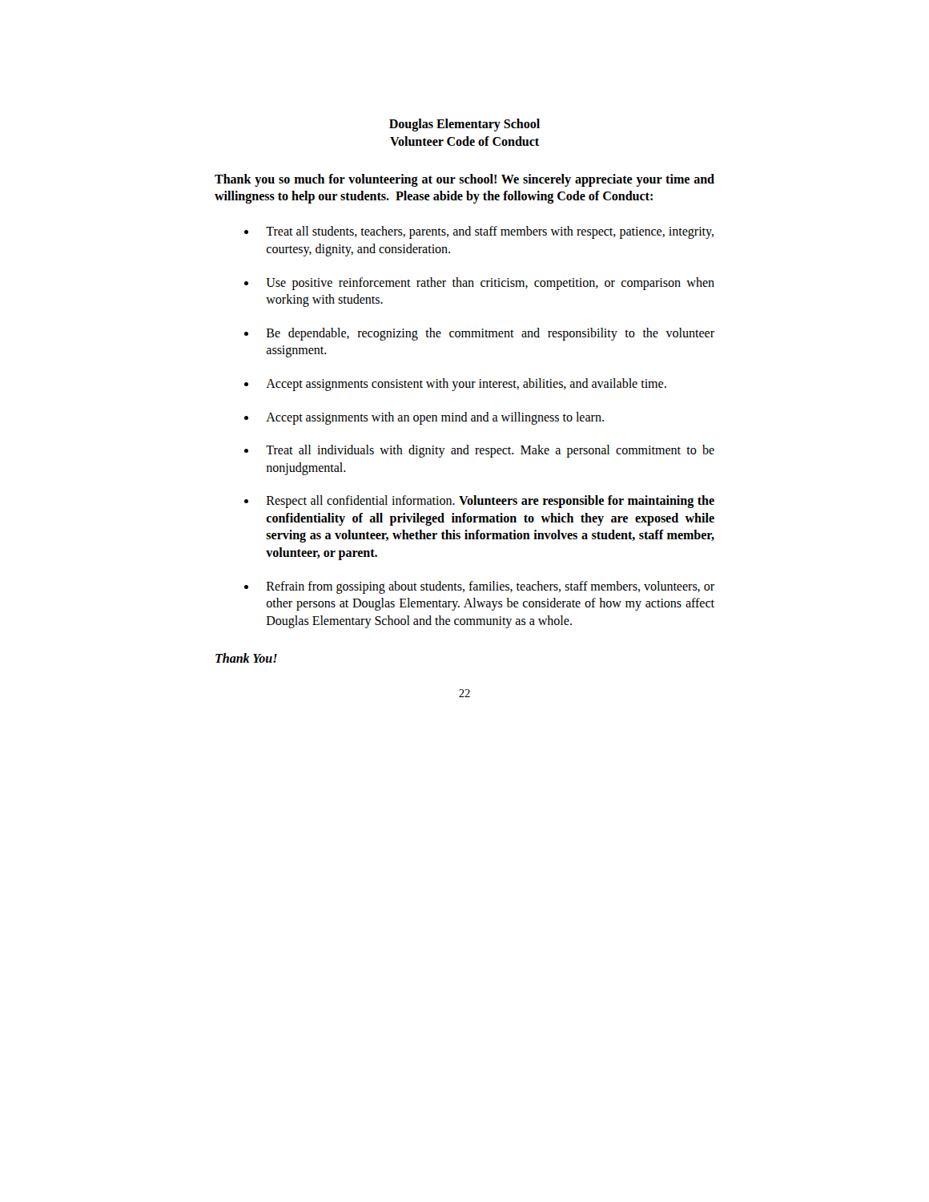Douglas Elementary School Volunteer Code of Conduct
Thank you so much for volunteering at our school! We sincerely appreciate your time and willingness to help our students. Please abide by the following Code of Conduct:
Treat all students, teachers, parents, and staff members with respect, patience, integrity, courtesy, dignity, and consideration.
Use positive reinforcement rather than criticism, competition, or comparison when working with students.
Be dependable, recognizing the commitment and responsibility to the volunteer assignment.
Accept assignments consistent with your interest, abilities, and available time.
Accept assignments with an open mind and a willingness to learn.
Treat all individuals with dignity and respect. Make a personal commitment to be nonjudgmental.
Respect all confidential information. Volunteers are responsible for maintaining the confidentiality of all privileged information to which they are exposed while serving as a volunteer, whether this information involves a student, staff member, volunteer, or parent.
Refrain from gossiping about students, families, teachers, staff members, volunteers, or other persons at Douglas Elementary. Always be considerate of how my actions affect Douglas Elementary School and the community as a whole.
Thank You!
22